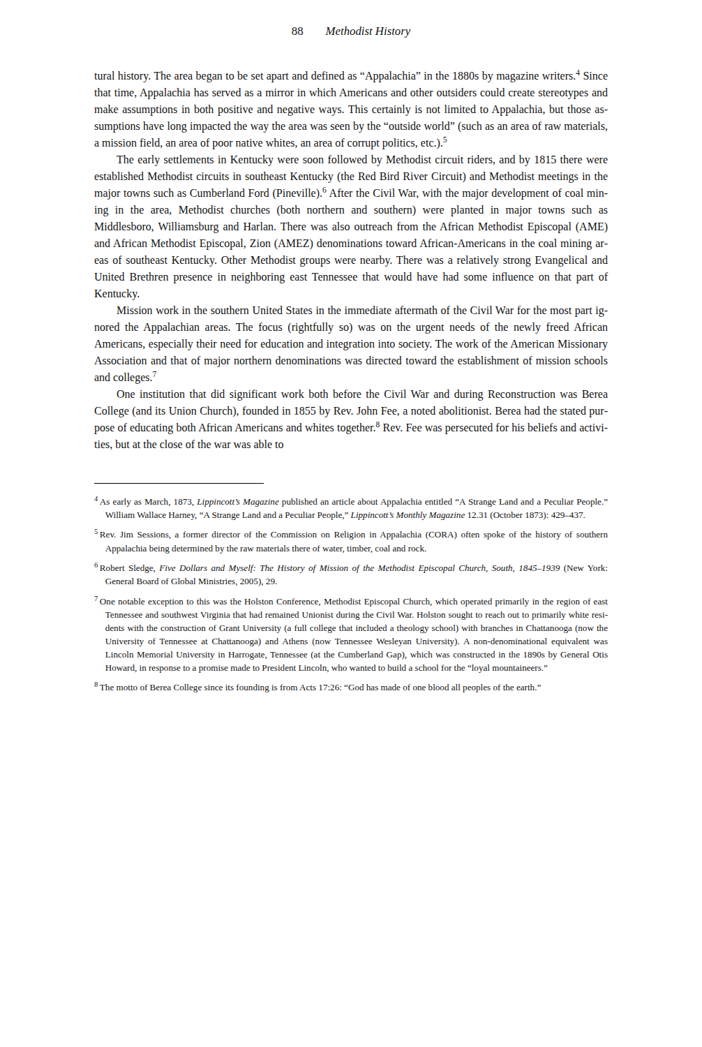88 Methodist History
tural history. The area began to be set apart and defined as “Appalachia” in the 1880s by magazine writers.4 Since that time, Appalachia has served as a mirror in which Americans and other outsiders could create stereotypes and make assumptions in both positive and negative ways. This certainly is not limited to Appalachia, but those assumptions have long impacted the way the area was seen by the “outside world” (such as an area of raw materials, a mission field, an area of poor native whites, an area of corrupt politics, etc.).5
The early settlements in Kentucky were soon followed by Methodist circuit riders, and by 1815 there were established Methodist circuits in southeast Kentucky (the Red Bird River Circuit) and Methodist meetings in the major towns such as Cumberland Ford (Pineville).6 After the Civil War, with the major development of coal mining in the area, Methodist churches (both northern and southern) were planted in major towns such as Middlesboro, Williamsburg and Harlan. There was also outreach from the African Methodist Episcopal (AME) and African Methodist Episcopal, Zion (AMEZ) denominations toward African-Americans in the coal mining areas of southeast Kentucky. Other Methodist groups were nearby. There was a relatively strong Evangelical and United Brethren presence in neighboring east Tennessee that would have had some influence on that part of Kentucky.
Mission work in the southern United States in the immediate aftermath of the Civil War for the most part ignored the Appalachian areas. The focus (rightfully so) was on the urgent needs of the newly freed African Americans, especially their need for education and integration into society. The work of the American Missionary Association and that of major northern denominations was directed toward the establishment of mission schools and colleges.7
One institution that did significant work both before the Civil War and during Reconstruction was Berea College (and its Union Church), founded in 1855 by Rev. John Fee, a noted abolitionist. Berea had the stated purpose of educating both African Americans and whites together.8 Rev. Fee was persecuted for his beliefs and activities, but at the close of the war was able to
4 As early as March, 1873, Lippincott’s Magazine published an article about Appalachia entitled “A Strange Land and a Peculiar People.” William Wallace Harney, “A Strange Land and a Peculiar People,” Lippincott’s Monthly Magazine 12.31 (October 1873): 429–437.
5 Rev. Jim Sessions, a former director of the Commission on Religion in Appalachia (CORA) often spoke of the history of southern Appalachia being determined by the raw materials there of water, timber, coal and rock.
6 Robert Sledge, Five Dollars and Myself: The History of Mission of the Methodist Episcopal Church, South, 1845–1939 (New York: General Board of Global Ministries, 2005), 29.
7 One notable exception to this was the Holston Conference, Methodist Episcopal Church, which operated primarily in the region of east Tennessee and southwest Virginia that had remained Unionist during the Civil War. Holston sought to reach out to primarily white residents with the construction of Grant University (a full college that included a theology school) with branches in Chattanooga (now the University of Tennessee at Chattanooga) and Athens (now Tennessee Wesleyan University). A non-denominational equivalent was Lincoln Memorial University in Harrogate, Tennessee (at the Cumberland Gap), which was constructed in the 1890s by General Otis Howard, in response to a promise made to President Lincoln, who wanted to build a school for the “loyal mountaineers.”
8 The motto of Berea College since its founding is from Acts 17:26: “God has made of one blood all peoples of the earth.”